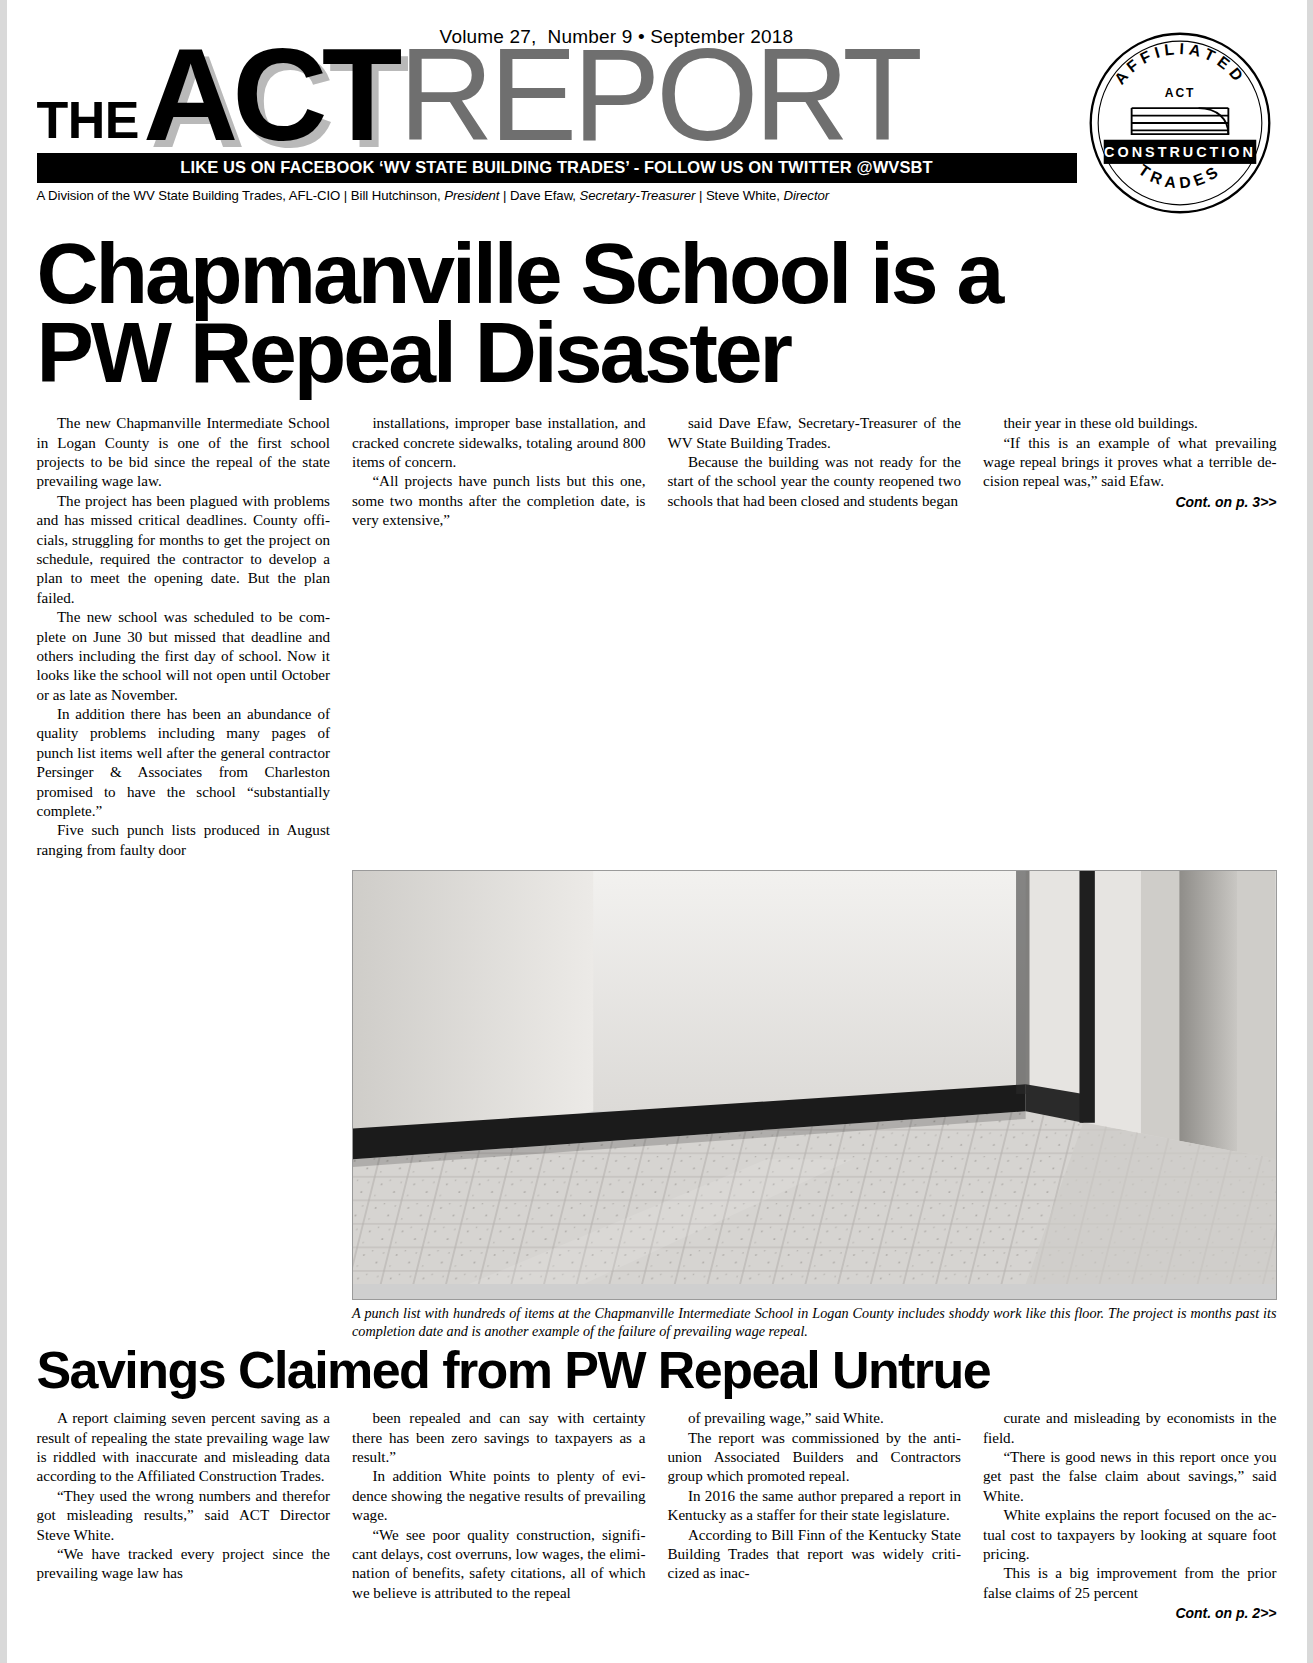Volume 27, Number 9 • September 2018
THE ACT REPORT
LIKE US ON FACEBOOK ‘WV STATE BUILDING TRADES’ - FOLLOW US ON TWITTER @WVSBT
A Division of the WV State Building Trades, AFL-CIO | Bill Hutchinson, President | Dave Efaw, Secretary-Treasurer | Steve White, Director
AFFILIATED TRADES ACT CONSTRUCTION
Chapmanville School is a
PW Repeal Disaster
The new Chapmanville Intermediate School in Logan County is one of the first school projects to be bid since the repeal of the state prevailing wage law.
The project has been plagued with problems and has missed critical deadlines. County officials, struggling for months to get the project on schedule, required the contractor to develop a plan to meet the opening date. But the plan failed.
The new school was scheduled to be complete on June 30 but missed that deadline and others including the first day of school. Now it looks like the school will not open until October or as late as November.
In addition there has been an abundance of quality problems including many pages of punch list items well after the general contractor Persinger & Associates from Charleston promised to have the school “substantially complete.”
Five such punch lists produced in August ranging from faulty door
installations, improper base installation, and cracked concrete sidewalks, totaling around 800 items of concern.
“All projects have punch lists but this one, some two months after the completion date, is very extensive,”
said Dave Efaw, Secretary-Treasurer of the WV State Building Trades.
Because the building was not ready for the start of the school year the county reopened two schools that had been closed and students began
their year in these old buildings.
“If this is an example of what prevailing wage repeal brings it proves what a terrible decision repeal was,” said Efaw.
Cont. on p. 3>>
A punch list with hundreds of items at the Chapmanville Intermediate School in Logan County includes shoddy work like this floor. The project is months past its completion date and is another example of the failure of prevailing wage repeal.
Savings Claimed from PW Repeal Untrue
A report claiming seven percent saving as a result of repealing the state prevailing wage law is riddled with inaccurate and misleading data according to the Affiliated Construction Trades.
“They used the wrong numbers and therefor got misleading results,” said ACT Director Steve White.
“We have tracked every project since the prevailing wage law has
been repealed and can say with certainty there has been zero savings to taxpayers as a result.”
In addition White points to plenty of evidence showing the negative results of prevailing wage.
“We see poor quality construction, significant delays, cost overruns, low wages, the elimination of benefits, safety citations, all of which we believe is attributed to the repeal
of prevailing wage,” said White.
The report was commissioned by the anti-union Associated Builders and Contractors group which promoted repeal.
In 2016 the same author prepared a report in Kentucky as a staffer for their state legislature.
According to Bill Finn of the Kentucky State Building Trades that report was widely criticized as inac-
curate and misleading by economists in the field.
“There is good news in this report once you get past the false claim about savings,” said White.
White explains the report focused on the actual cost to taxpayers by looking at square foot pricing.
This is a big improvement from the prior false claims of 25 percent
Cont. on p. 2>>